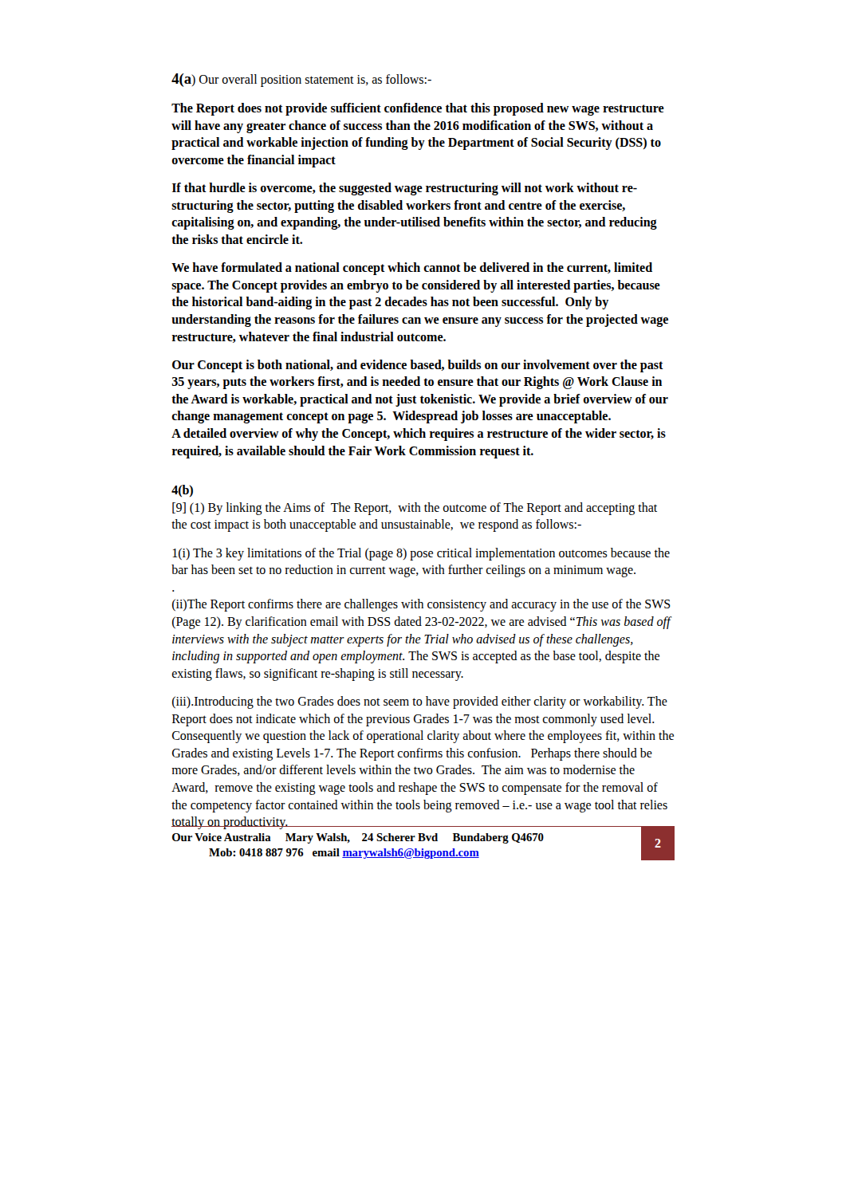4(a) Our overall position statement is, as follows:-
The Report does not provide sufficient confidence that this proposed new wage restructure will have any greater chance of success than the 2016 modification of the SWS, without a practical and workable injection of funding by the Department of Social Security (DSS) to overcome the financial impact
If that hurdle is overcome, the suggested wage restructuring will not work without re-structuring the sector, putting the disabled workers front and centre of the exercise, capitalising on, and expanding, the under-utilised benefits within the sector, and reducing the risks that encircle it.
We have formulated a national concept which cannot be delivered in the current, limited space. The Concept provides an embryo to be considered by all interested parties, because the historical band-aiding in the past 2 decades has not been successful. Only by understanding the reasons for the failures can we ensure any success for the projected wage restructure, whatever the final industrial outcome.
Our Concept is both national, and evidence based, builds on our involvement over the past 35 years, puts the workers first, and is needed to ensure that our Rights @ Work Clause in the Award is workable, practical and not just tokenistic. We provide a brief overview of our change management concept on page 5. Widespread job losses are unacceptable.
A detailed overview of why the Concept, which requires a restructure of the wider sector, is required, is available should the Fair Work Commission request it.
4(b)
[9] (1) By linking the Aims of The Report, with the outcome of The Report and accepting that the cost impact is both unacceptable and unsustainable, we respond as follows:-
1(i) The 3 key limitations of the Trial (page 8) pose critical implementation outcomes because the bar has been set to no reduction in current wage, with further ceilings on a minimum wage.
.
(ii)The Report confirms there are challenges with consistency and accuracy in the use of the SWS (Page 12). By clarification email with DSS dated 23-02-2022, we are advised “This was based off interviews with the subject matter experts for the Trial who advised us of these challenges, including in supported and open employment. The SWS is accepted as the base tool, despite the existing flaws, so significant re-shaping is still necessary.
(iii).Introducing the two Grades does not seem to have provided either clarity or workability. The Report does not indicate which of the previous Grades 1-7 was the most commonly used level. Consequently we question the lack of operational clarity about where the employees fit, within the Grades and existing Levels 1-7. The Report confirms this confusion. Perhaps there should be more Grades, and/or different levels within the two Grades. The aim was to modernise the Award, remove the existing wage tools and reshape the SWS to compensate for the removal of the competency factor contained within the tools being removed – i.e.- use a wage tool that relies totally on productivity.
Our Voice Australia Mary Walsh, 24 Scherer Bvd Bundaberg Q4670
Mob: 0418 887 976 email marywalsh6@bigpond.com
2